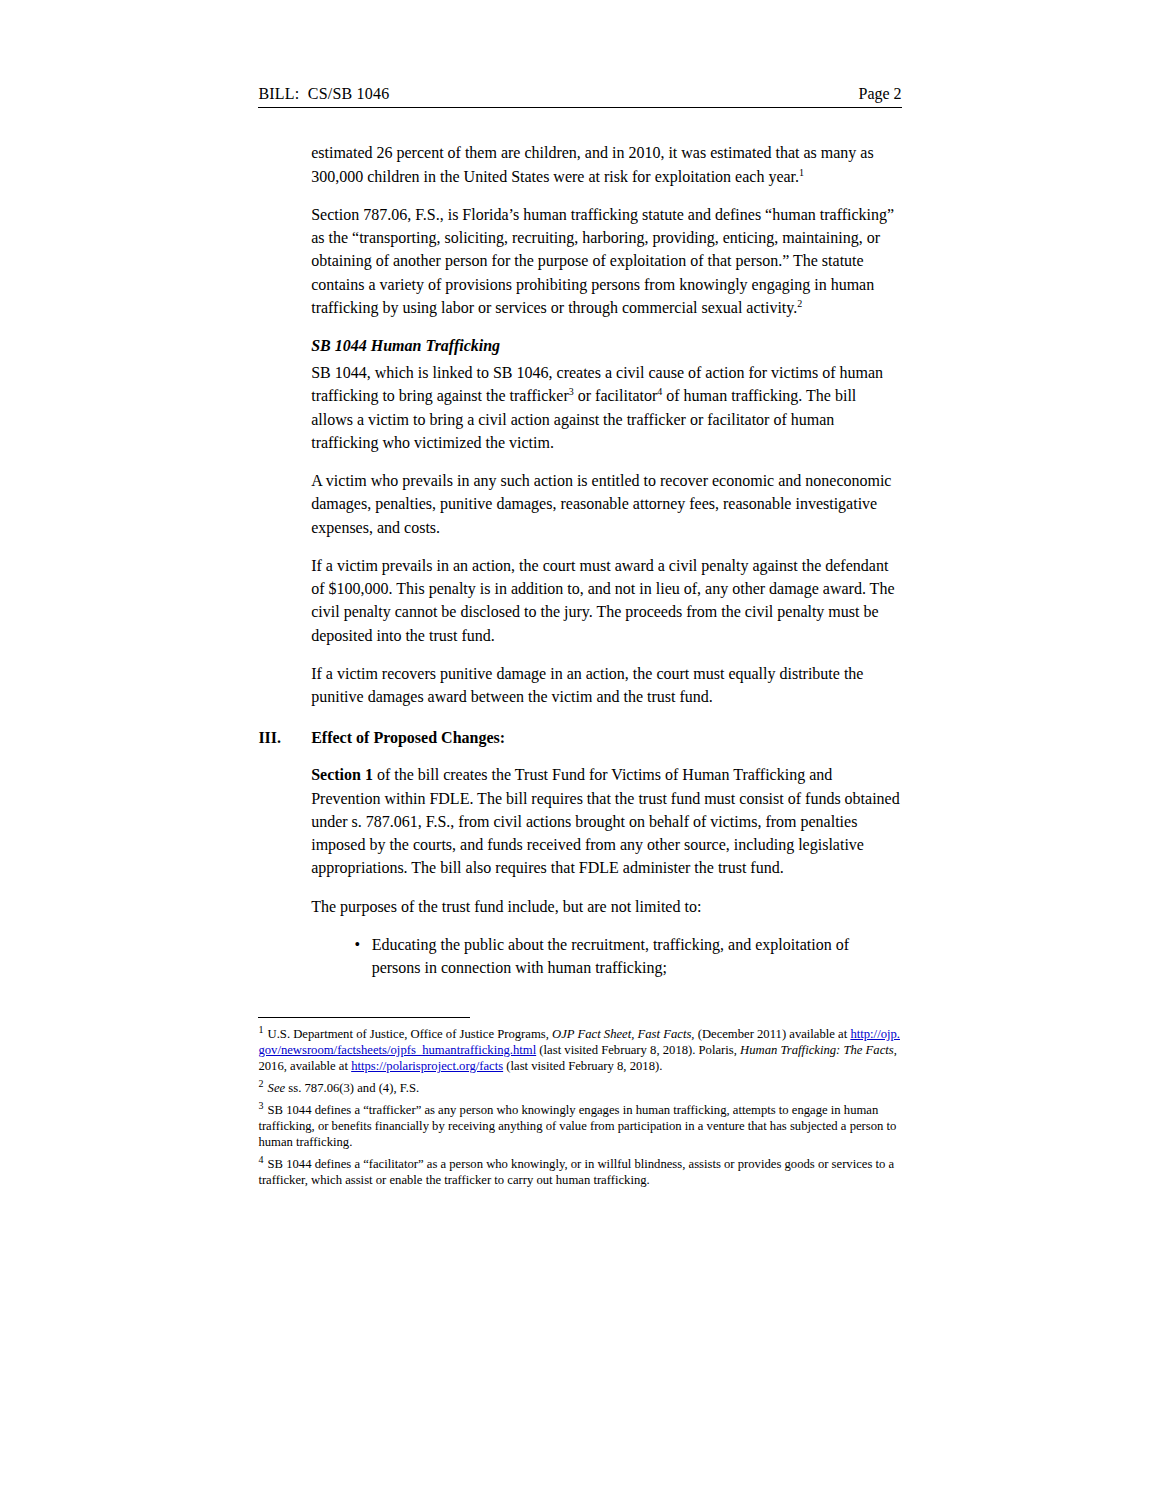BILL: CS/SB 1046
Page 2
estimated 26 percent of them are children, and in 2010, it was estimated that as many as 300,000 children in the United States were at risk for exploitation each year.1
Section 787.06, F.S., is Florida’s human trafficking statute and defines “human trafficking” as the “transporting, soliciting, recruiting, harboring, providing, enticing, maintaining, or obtaining of another person for the purpose of exploitation of that person.” The statute contains a variety of provisions prohibiting persons from knowingly engaging in human trafficking by using labor or services or through commercial sexual activity.2
SB 1044 Human Trafficking
SB 1044, which is linked to SB 1046, creates a civil cause of action for victims of human trafficking to bring against the trafficker3 or facilitator4 of human trafficking. The bill allows a victim to bring a civil action against the trafficker or facilitator of human trafficking who victimized the victim.
A victim who prevails in any such action is entitled to recover economic and noneconomic damages, penalties, punitive damages, reasonable attorney fees, reasonable investigative expenses, and costs.
If a victim prevails in an action, the court must award a civil penalty against the defendant of $100,000. This penalty is in addition to, and not in lieu of, any other damage award. The civil penalty cannot be disclosed to the jury. The proceeds from the civil penalty must be deposited into the trust fund.
If a victim recovers punitive damage in an action, the court must equally distribute the punitive damages award between the victim and the trust fund.
III.
Effect of Proposed Changes:
Section 1 of the bill creates the Trust Fund for Victims of Human Trafficking and Prevention within FDLE. The bill requires that the trust fund must consist of funds obtained under s. 787.061, F.S., from civil actions brought on behalf of victims, from penalties imposed by the courts, and funds received from any other source, including legislative appropriations. The bill also requires that FDLE administer the trust fund.
The purposes of the trust fund include, but are not limited to:
Educating the public about the recruitment, trafficking, and exploitation of persons in connection with human trafficking;
1 U.S. Department of Justice, Office of Justice Programs, OJP Fact Sheet, Fast Facts, (December 2011) available at http://ojp.gov/newsroom/factsheets/ojpfs_humantrafficking.html (last visited February 8, 2018). Polaris, Human Trafficking: The Facts, 2016, available at https://polarisproject.org/facts (last visited February 8, 2018).
2 See ss. 787.06(3) and (4), F.S.
3 SB 1044 defines a “trafficker” as any person who knowingly engages in human trafficking, attempts to engage in human trafficking, or benefits financially by receiving anything of value from participation in a venture that has subjected a person to human trafficking.
4 SB 1044 defines a “facilitator” as a person who knowingly, or in willful blindness, assists or provides goods or services to a trafficker, which assist or enable the trafficker to carry out human trafficking.